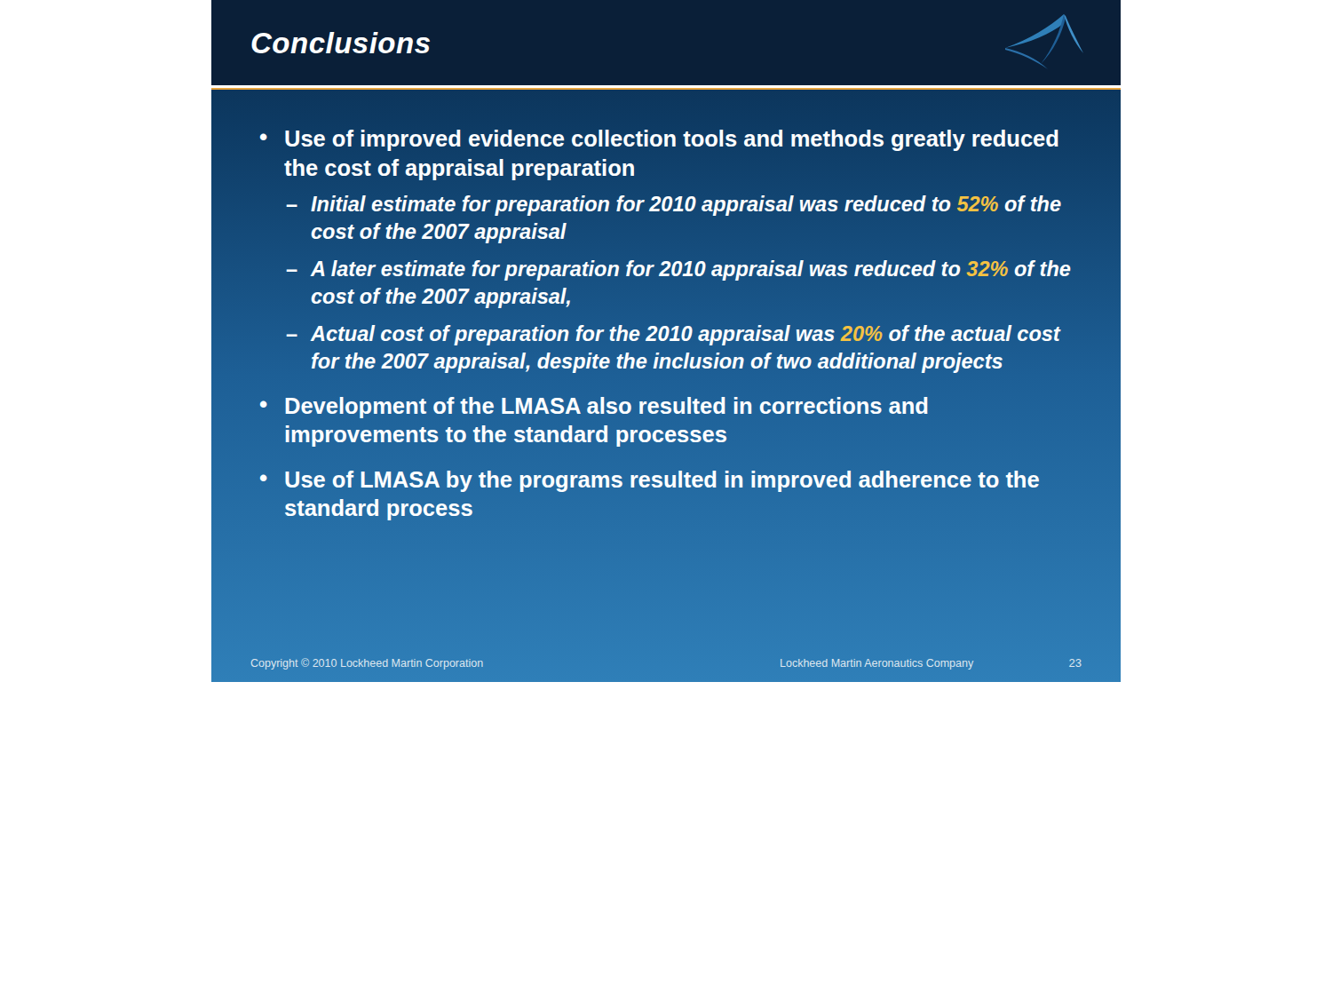Conclusions
Use of improved evidence collection tools and methods greatly reduced the cost of appraisal preparation
Initial estimate for preparation for 2010 appraisal was reduced to 52% of the cost of the 2007 appraisal
A later estimate for preparation for 2010 appraisal was reduced to 32% of the cost of the 2007 appraisal,
Actual cost of preparation for the 2010 appraisal was 20% of the actual cost for the 2007 appraisal, despite the inclusion of two additional projects
Development of the LMASA also resulted in corrections and improvements to the standard processes
Use of LMASA by the programs resulted in improved adherence to the standard process
Copyright © 2010 Lockheed Martin Corporation Lockheed Martin Aeronautics Company 23